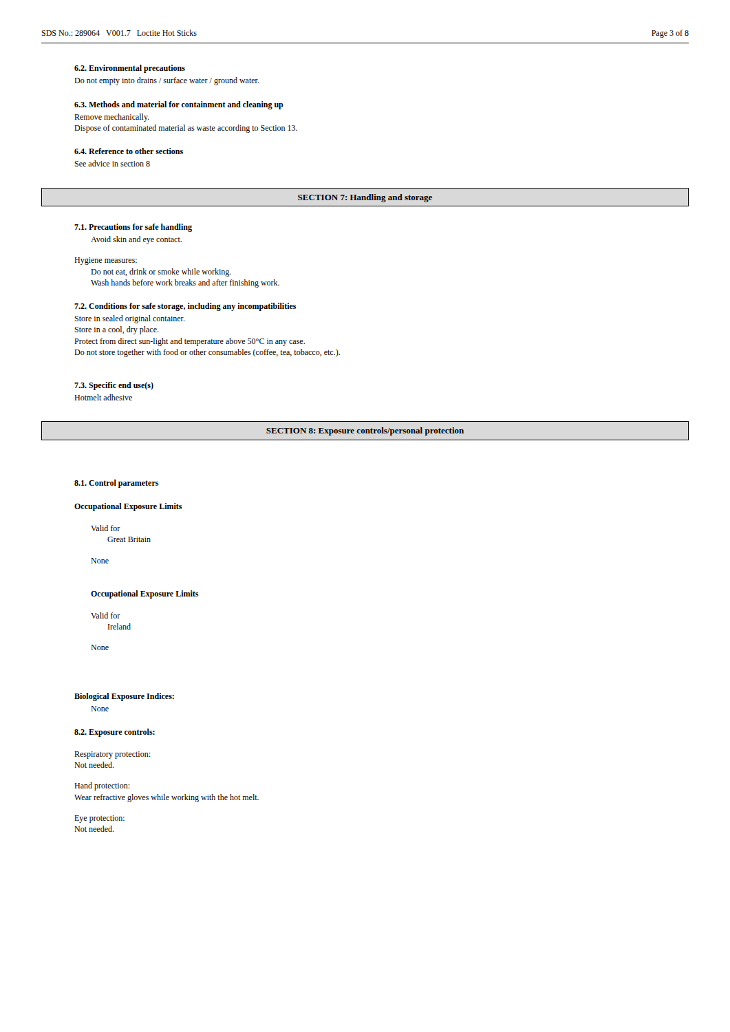SDS No.: 289064 V001.7 Loctite Hot Sticks
Page 3 of 8
6.2. Environmental precautions
Do not empty into drains / surface water / ground water.
6.3. Methods and material for containment and cleaning up
Remove mechanically.
Dispose of contaminated material as waste according to Section 13.
6.4. Reference to other sections
See advice in section 8
SECTION 7: Handling and storage
7.1. Precautions for safe handling
Avoid skin and eye contact.
Hygiene measures:
Do not eat, drink or smoke while working.
Wash hands before work breaks and after finishing work.
7.2. Conditions for safe storage, including any incompatibilities
Store in sealed original container.
Store in a cool, dry place.
Protect from direct sun-light and temperature above 50°C in any case.
Do not store together with food or other consumables (coffee, tea, tobacco, etc.).
7.3. Specific end use(s)
Hotmelt adhesive
SECTION 8: Exposure controls/personal protection
8.1. Control parameters
Occupational Exposure Limits
Valid for
Great Britain
None
Occupational Exposure Limits
Valid for
Ireland
None
Biological Exposure Indices:
None
8.2. Exposure controls:
Respiratory protection:
Not needed.
Hand protection:
Wear refractive gloves while working with the hot melt.
Eye protection:
Not needed.